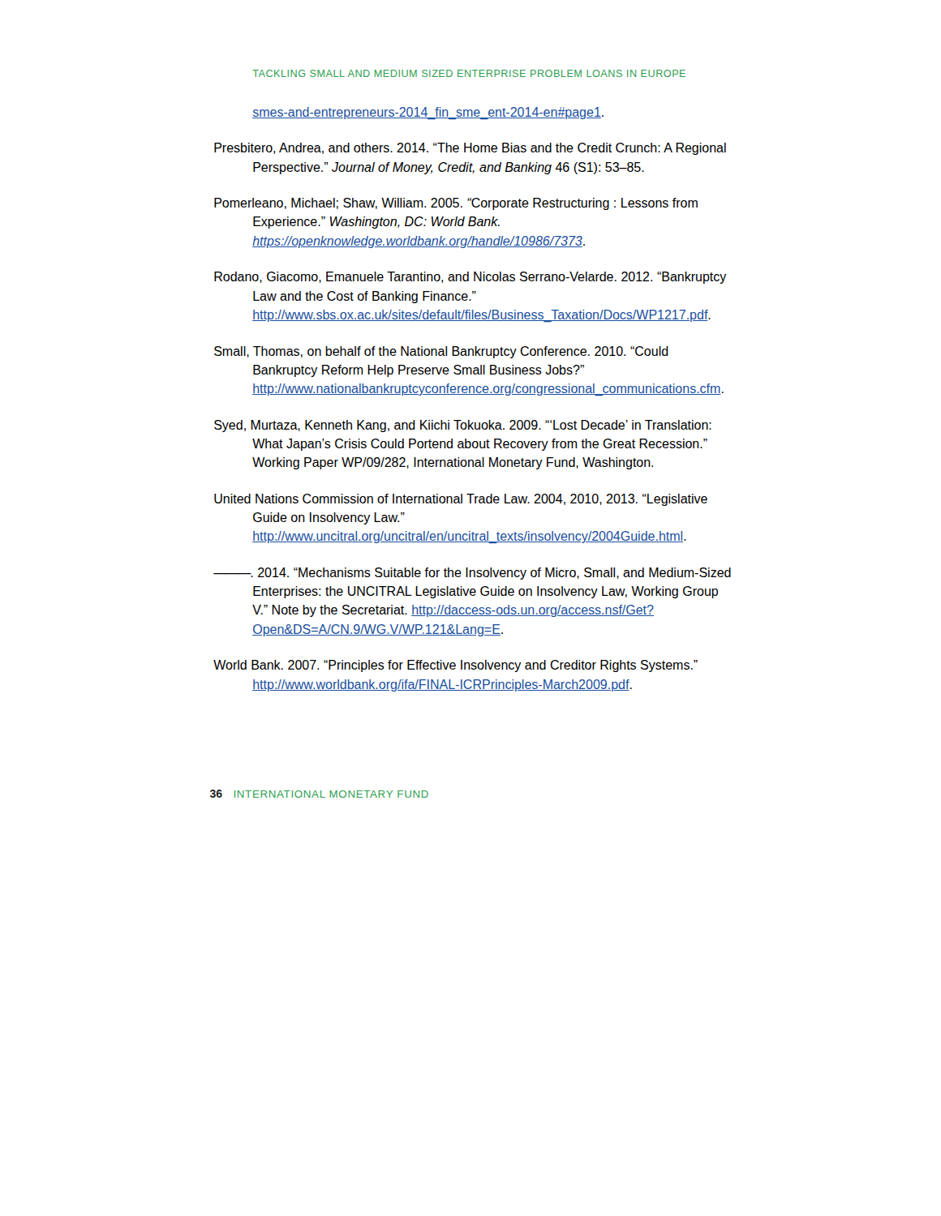Tackling Small and Medium Sized Enterprise Problem Loans in Europe
smes-and-entrepreneurs-2014_fin_sme_ent-2014-en#page1.
Presbitero, Andrea, and others. 2014. “The Home Bias and the Credit Crunch: A Regional Perspective.” Journal of Money, Credit, and Banking 46 (S1): 53–85.
Pomerleano, Michael; Shaw, William. 2005. “Corporate Restructuring : Lessons from Experience.” Washington, DC: World Bank. https://openknowledge.worldbank.org/handle/10986/7373.
Rodano, Giacomo, Emanuele Tarantino, and Nicolas Serrano-Velarde. 2012. “Bankruptcy Law and the Cost of Banking Finance.” http://www.sbs.ox.ac.uk/sites/default/files/Business_Taxation/Docs/WP1217.pdf.
Small, Thomas, on behalf of the National Bankruptcy Conference. 2010. “Could Bankruptcy Reform Help Preserve Small Business Jobs?” http://www.nationalbankruptcyconference.org/congressional_communications.cfm.
Syed, Murtaza, Kenneth Kang, and Kiichi Tokuoka. 2009. “‘Lost Decade’ in Translation: What Japan’s Crisis Could Portend about Recovery from the Great Recession.” Working Paper WP/09/282, International Monetary Fund, Washington.
United Nations Commission of International Trade Law. 2004, 2010, 2013. “Legislative Guide on Insolvency Law.” http://www.uncitral.org/uncitral/en/uncitral_texts/insolvency/2004Guide.html.
———. 2014. “Mechanisms Suitable for the Insolvency of Micro, Small, and Medium-Sized Enterprises: the UNCITRAL Legislative Guide on Insolvency Law, Working Group V.” Note by the Secretariat. http://daccess-ods.un.org/access.nsf/Get?Open&DS=A/CN.9/WG.V/WP.121&Lang=E.
World Bank. 2007. “Principles for Effective Insolvency and Creditor Rights Systems.” http://www.worldbank.org/ifa/FINAL-ICRPrinciples-March2009.pdf.
36 International Monetary Fund